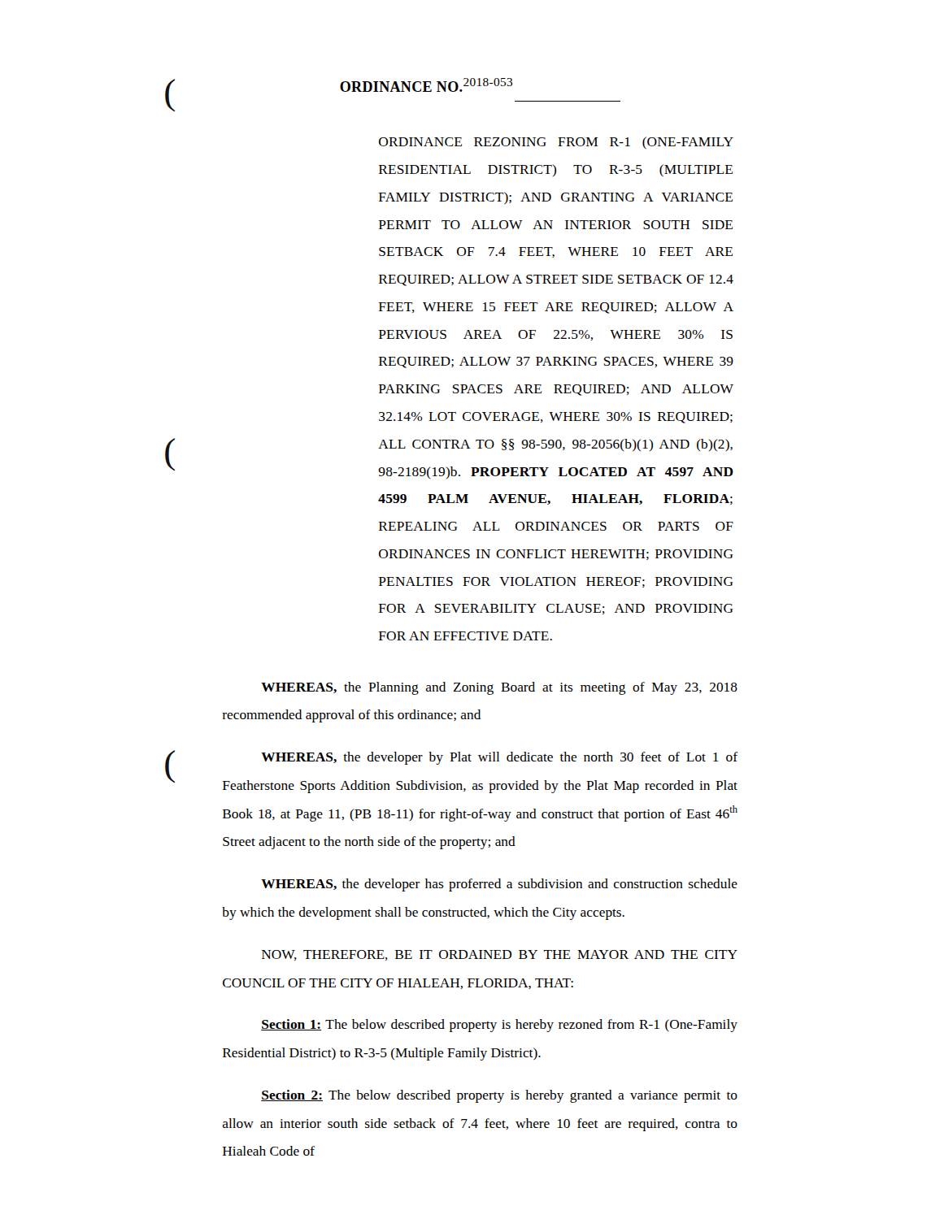(
(
(
ORDINANCE NO.2018-053
ORDINANCE REZONING FROM R-1 (ONE-FAMILY RESIDENTIAL DISTRICT) TO R-3-5 (MULTIPLE FAMILY DISTRICT); AND GRANTING A VARIANCE PERMIT TO ALLOW AN INTERIOR SOUTH SIDE SETBACK OF 7.4 FEET, WHERE 10 FEET ARE REQUIRED; ALLOW A STREET SIDE SETBACK OF 12.4 FEET, WHERE 15 FEET ARE REQUIRED; ALLOW A PERVIOUS AREA OF 22.5%, WHERE 30% IS REQUIRED; ALLOW 37 PARKING SPACES, WHERE 39 PARKING SPACES ARE REQUIRED; AND ALLOW 32.14% LOT COVERAGE, WHERE 30% IS REQUIRED; ALL CONTRA TO §§ 98-590, 98-2056(b)(1) AND (b)(2), 98-2189(19)b. PROPERTY LOCATED AT 4597 AND 4599 PALM AVENUE, HIALEAH, FLORIDA; REPEALING ALL ORDINANCES OR PARTS OF ORDINANCES IN CONFLICT HEREWITH; PROVIDING PENALTIES FOR VIOLATION HEREOF; PROVIDING FOR A SEVERABILITY CLAUSE; AND PROVIDING FOR AN EFFECTIVE DATE.
WHEREAS, the Planning and Zoning Board at its meeting of May 23, 2018 recommended approval of this ordinance; and
WHEREAS, the developer by Plat will dedicate the north 30 feet of Lot 1 of Featherstone Sports Addition Subdivision, as provided by the Plat Map recorded in Plat Book 18, at Page 11, (PB 18-11) for right-of-way and construct that portion of East 46th Street adjacent to the north side of the property; and
WHEREAS, the developer has proferred a subdivision and construction schedule by which the development shall be constructed, which the City accepts.
NOW, THEREFORE, BE IT ORDAINED BY THE MAYOR AND THE CITY COUNCIL OF THE CITY OF HIALEAH, FLORIDA, THAT:
Section 1: The below described property is hereby rezoned from R-1 (One-Family Residential District) to R-3-5 (Multiple Family District).
Section 2: The below described property is hereby granted a variance permit to allow an interior south side setback of 7.4 feet, where 10 feet are required, contra to Hialeah Code of